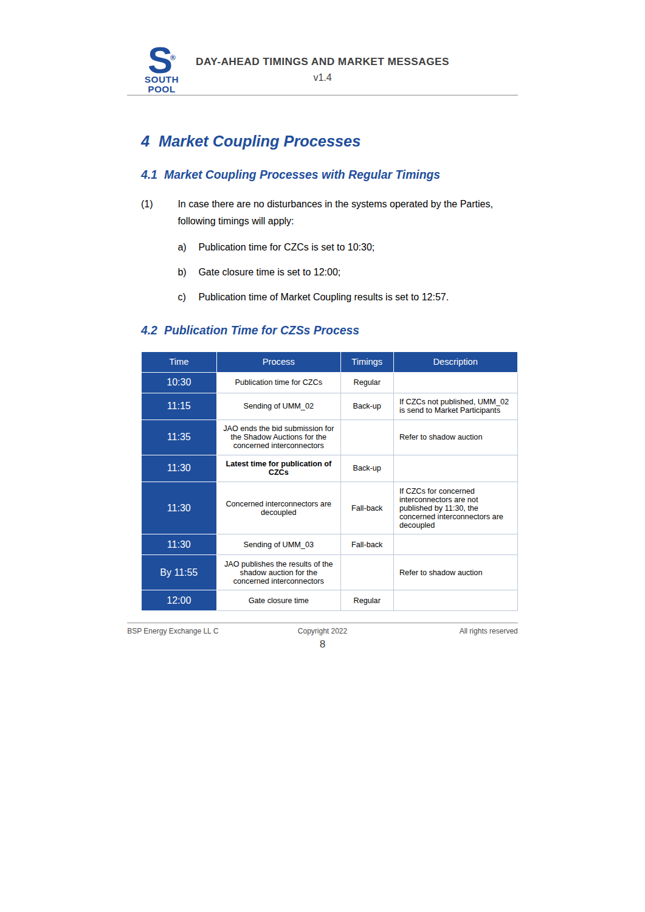S® SOUTH
POOL
DAY-AHEAD TIMINGS AND MARKET MESSAGES
v1.4
4 Market Coupling Processes
4.1 Market Coupling Processes with Regular Timings
(1)
In case there are no disturbances in the systems operated by the Parties, following timings will apply:
a) Publication time for CZCs is set to 10:30;
b) Gate closure time is set to 12:00;
c) Publication time of Market Coupling results is set to 12:57.
4.2 Publication Time for CZSs Process
| Time | Process | Timings | Description |
| --- | --- | --- | --- |
| 10:30 | Publication time for CZCs | Regular | |
| 11:15 | Sending of UMM_02 | Back-up | If CZCs not published, UMM_02 is send to Market Participants |
| 11:35 | JAO ends the bid submission for the Shadow Auctions for the concerned interconnectors | | Refer to shadow auction |
| 11:30 | Latest time for publication of CZCs | Back-up | |
| 11:30 | Concerned interconnectors are decoupled | Fall-back | If CZCs for concerned interconnectors are not published by 11:30, the concerned interconnectors are decoupled |
| 11:30 | Sending of UMM_03 | Fall-back | |
| By 11:55 | JAO publishes the results of the shadow auction for the concerned interconnectors | | Refer to shadow auction |
| 12:00 | Gate closure time | Regular | |
BSP Energy Exchange LL C
Copyright 2022
All rights reserved
8